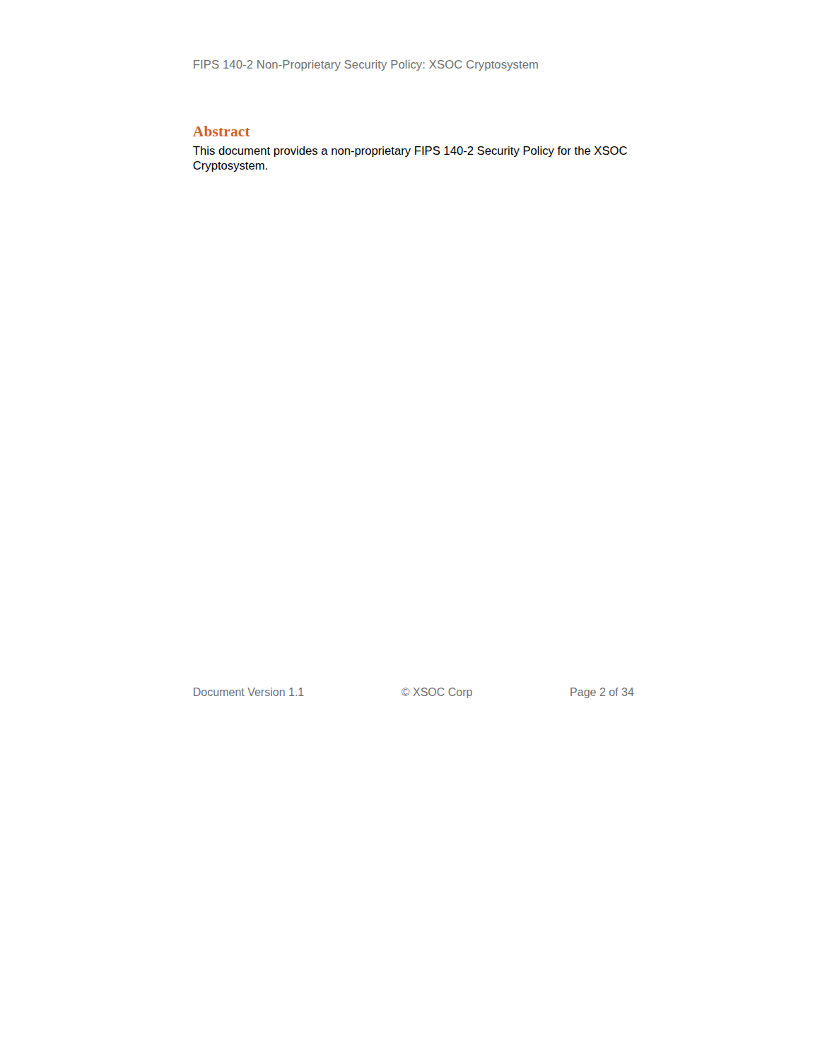FIPS 140-2 Non-Proprietary Security Policy: XSOC Cryptosystem
Abstract
This document provides a non-proprietary FIPS 140-2 Security Policy for the XSOC Cryptosystem.
Document Version 1.1
© XSOC Corp
Page 2 of 34